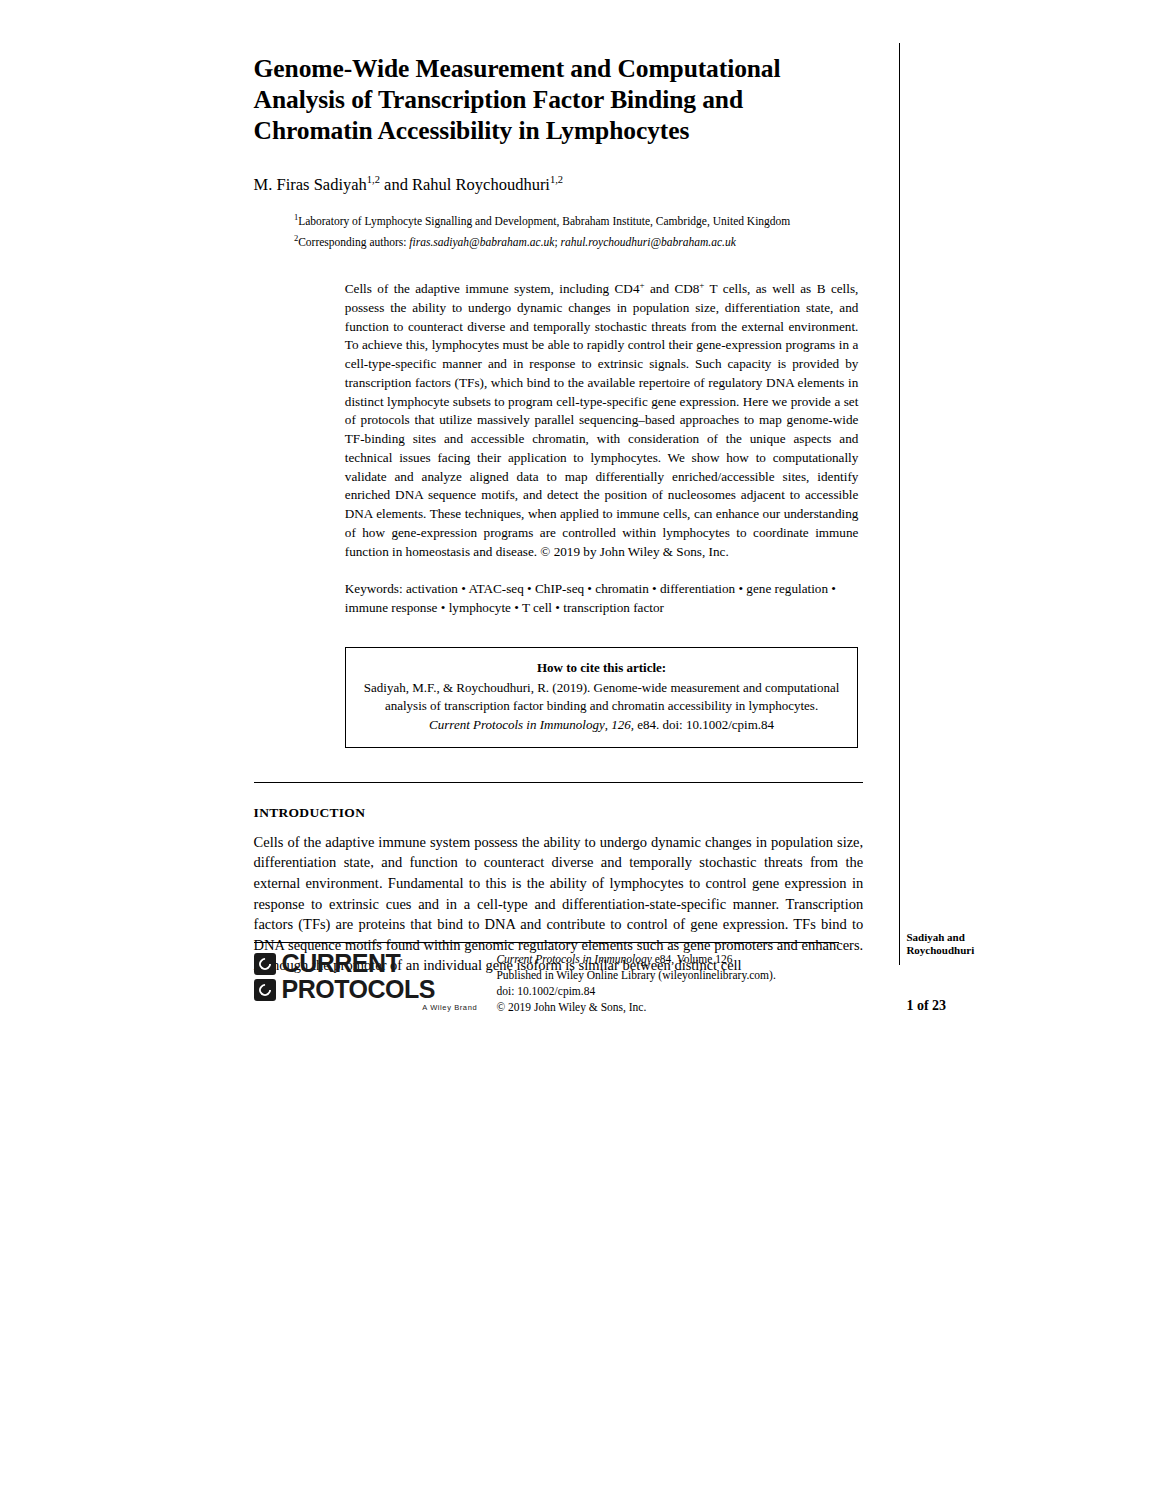Genome-Wide Measurement and Computational Analysis of Transcription Factor Binding and Chromatin Accessibility in Lymphocytes
M. Firas Sadiyah1,2 and Rahul Roychoudhuri1,2
1Laboratory of Lymphocyte Signalling and Development, Babraham Institute, Cambridge, United Kingdom
2Corresponding authors: firas.sadiyah@babraham.ac.uk; rahul.roychoudhuri@babraham.ac.uk
Cells of the adaptive immune system, including CD4+ and CD8+ T cells, as well as B cells, possess the ability to undergo dynamic changes in population size, differentiation state, and function to counteract diverse and temporally stochastic threats from the external environment. To achieve this, lymphocytes must be able to rapidly control their gene-expression programs in a cell-type-specific manner and in response to extrinsic signals. Such capacity is provided by transcription factors (TFs), which bind to the available repertoire of regulatory DNA elements in distinct lymphocyte subsets to program cell-type-specific gene expression. Here we provide a set of protocols that utilize massively parallel sequencing–based approaches to map genome-wide TF-binding sites and accessible chromatin, with consideration of the unique aspects and technical issues facing their application to lymphocytes. We show how to computationally validate and analyze aligned data to map differentially enriched/accessible sites, identify enriched DNA sequence motifs, and detect the position of nucleosomes adjacent to accessible DNA elements. These techniques, when applied to immune cells, can enhance our understanding of how gene-expression programs are controlled within lymphocytes to coordinate immune function in homeostasis and disease. © 2019 by John Wiley & Sons, Inc.
Keywords: activation • ATAC-seq • ChIP-seq • chromatin • differentiation • gene regulation • immune response • lymphocyte • T cell • transcription factor
How to cite this article:
Sadiyah, M.F., & Roychoudhuri, R. (2019). Genome-wide measurement and computational analysis of transcription factor binding and chromatin accessibility in lymphocytes. Current Protocols in Immunology, 126, e84. doi: 10.1002/cpim.84
INTRODUCTION
Cells of the adaptive immune system possess the ability to undergo dynamic changes in population size, differentiation state, and function to counteract diverse and temporally stochastic threats from the external environment. Fundamental to this is the ability of lymphocytes to control gene expression in response to extrinsic cues and in a cell-type and differentiation-state-specific manner. Transcription factors (TFs) are proteins that bind to DNA and contribute to control of gene expression. TFs bind to DNA sequence motifs found within genomic regulatory elements such as gene promoters and enhancers. Although the promoter of an individual gene isoform is similar between distinct cell
Sadiyah and Roychoudhuri
CURRENT
PROTOCOLS
A Wiley Brand
Current Protocols in Immunology e84, Volume 126
Published in Wiley Online Library (wileyonlinelibrary.com).
doi: 10.1002/cpim.84
© 2019 John Wiley & Sons, Inc.
1 of 23